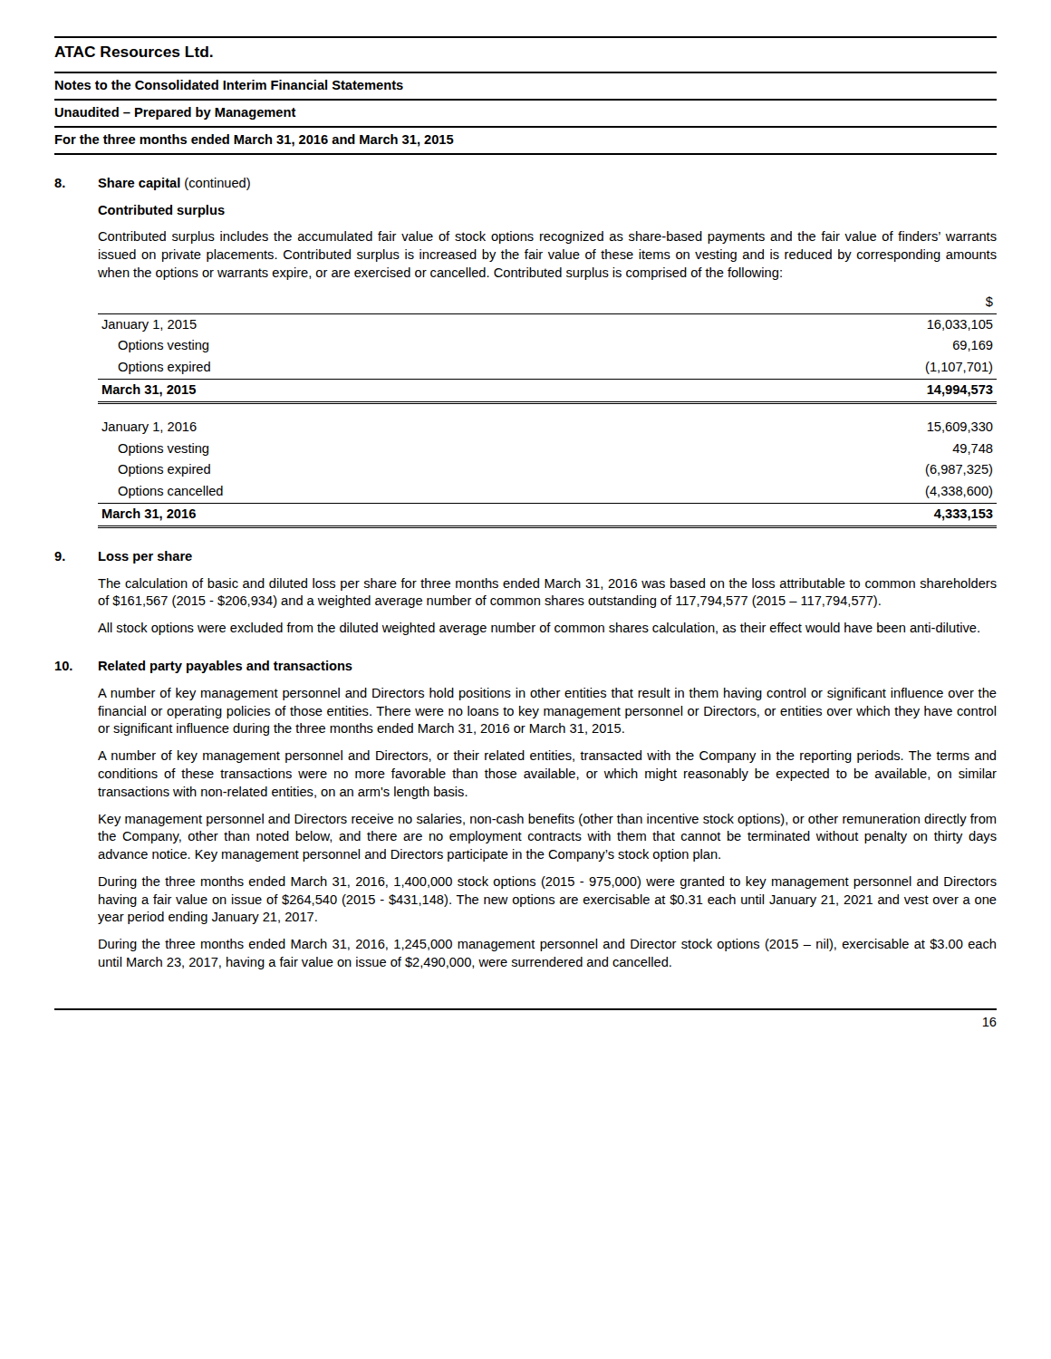ATAC Resources Ltd.
Notes to the Consolidated Interim Financial Statements
Unaudited – Prepared by Management
For the three months ended March 31, 2016 and March 31, 2015
8. Share capital (continued)
Contributed surplus
Contributed surplus includes the accumulated fair value of stock options recognized as share-based payments and the fair value of finders’ warrants issued on private placements. Contributed surplus is increased by the fair value of these items on vesting and is reduced by corresponding amounts when the options or warrants expire, or are exercised or cancelled. Contributed surplus is comprised of the following:
| | $ |
| January 1, 2015 | 16,033,105 |
| Options vesting | 69,169 |
| Options expired | (1,107,701) |
| March 31, 2015 | 14,994,573 |
| January 1, 2016 | 15,609,330 |
| Options vesting | 49,748 |
| Options expired | (6,987,325) |
| Options cancelled | (4,338,600) |
| March 31, 2016 | 4,333,153 |
9. Loss per share
The calculation of basic and diluted loss per share for three months ended March 31, 2016 was based on the loss attributable to common shareholders of $161,567 (2015 - $206,934) and a weighted average number of common shares outstanding of 117,794,577 (2015 – 117,794,577).
All stock options were excluded from the diluted weighted average number of common shares calculation, as their effect would have been anti-dilutive.
10. Related party payables and transactions
A number of key management personnel and Directors hold positions in other entities that result in them having control or significant influence over the financial or operating policies of those entities. There were no loans to key management personnel or Directors, or entities over which they have control or significant influence during the three months ended March 31, 2016 or March 31, 2015.
A number of key management personnel and Directors, or their related entities, transacted with the Company in the reporting periods. The terms and conditions of these transactions were no more favorable than those available, or which might reasonably be expected to be available, on similar transactions with non-related entities, on an arm's length basis.
Key management personnel and Directors receive no salaries, non-cash benefits (other than incentive stock options), or other remuneration directly from the Company, other than noted below, and there are no employment contracts with them that cannot be terminated without penalty on thirty days advance notice. Key management personnel and Directors participate in the Company’s stock option plan.
During the three months ended March 31, 2016, 1,400,000 stock options (2015 - 975,000) were granted to key management personnel and Directors having a fair value on issue of $264,540 (2015 - $431,148). The new options are exercisable at $0.31 each until January 21, 2021 and vest over a one year period ending January 21, 2017.
During the three months ended March 31, 2016, 1,245,000 management personnel and Director stock options (2015 – nil), exercisable at $3.00 each until March 23, 2017, having a fair value on issue of $2,490,000, were surrendered and cancelled.
16